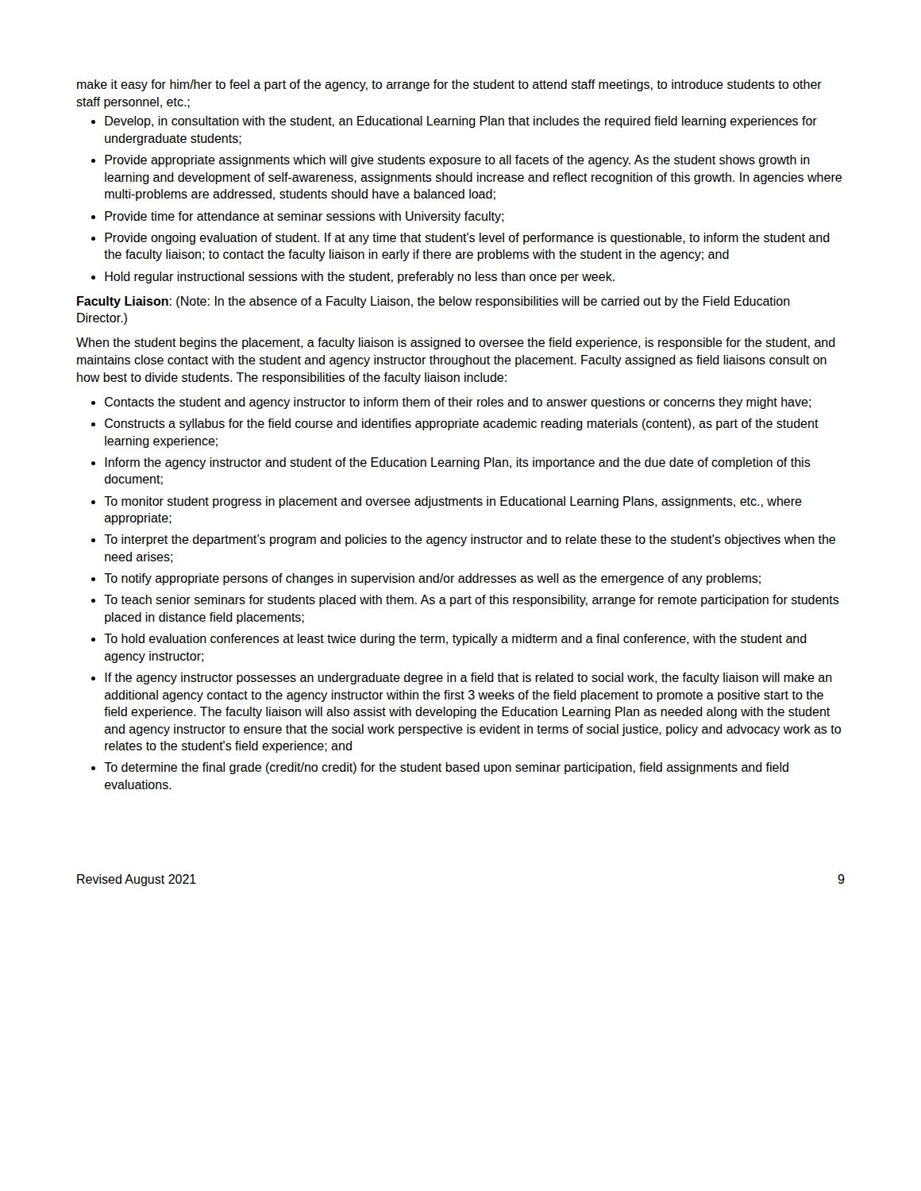make it easy for him/her to feel a part of the agency, to arrange for the student to attend staff meetings, to introduce students to other staff personnel, etc.;
Develop, in consultation with the student, an Educational Learning Plan that includes the required field learning experiences for undergraduate students;
Provide appropriate assignments which will give students exposure to all facets of the agency. As the student shows growth in learning and development of self-awareness, assignments should increase and reflect recognition of this growth. In agencies where multi-problems are addressed, students should have a balanced load;
Provide time for attendance at seminar sessions with University faculty;
Provide ongoing evaluation of student. If at any time that student's level of performance is questionable, to inform the student and the faculty liaison; to contact the faculty liaison in early if there are problems with the student in the agency; and
Hold regular instructional sessions with the student, preferably no less than once per week.
Faculty Liaison: (Note: In the absence of a Faculty Liaison, the below responsibilities will be carried out by the Field Education Director.)
When the student begins the placement, a faculty liaison is assigned to oversee the field experience, is responsible for the student, and maintains close contact with the student and agency instructor throughout the placement. Faculty assigned as field liaisons consult on how best to divide students. The responsibilities of the faculty liaison include:
Contacts the student and agency instructor to inform them of their roles and to answer questions or concerns they might have;
Constructs a syllabus for the field course and identifies appropriate academic reading materials (content), as part of the student learning experience;
Inform the agency instructor and student of the Education Learning Plan, its importance and the due date of completion of this document;
To monitor student progress in placement and oversee adjustments in Educational Learning Plans, assignments, etc., where appropriate;
To interpret the department’s program and policies to the agency instructor and to relate these to the student's objectives when the need arises;
To notify appropriate persons of changes in supervision and/or addresses as well as the emergence of any problems;
To teach senior seminars for students placed with them. As a part of this responsibility, arrange for remote participation for students placed in distance field placements;
To hold evaluation conferences at least twice during the term, typically a midterm and a final conference, with the student and agency instructor;
If the agency instructor possesses an undergraduate degree in a field that is related to social work, the faculty liaison will make an additional agency contact to the agency instructor within the first 3 weeks of the field placement to promote a positive start to the field experience. The faculty liaison will also assist with developing the Education Learning Plan as needed along with the student and agency instructor to ensure that the social work perspective is evident in terms of social justice, policy and advocacy work as to relates to the student's field experience; and
To determine the final grade (credit/no credit) for the student based upon seminar participation, field assignments and field evaluations.
Revised August 2021
9